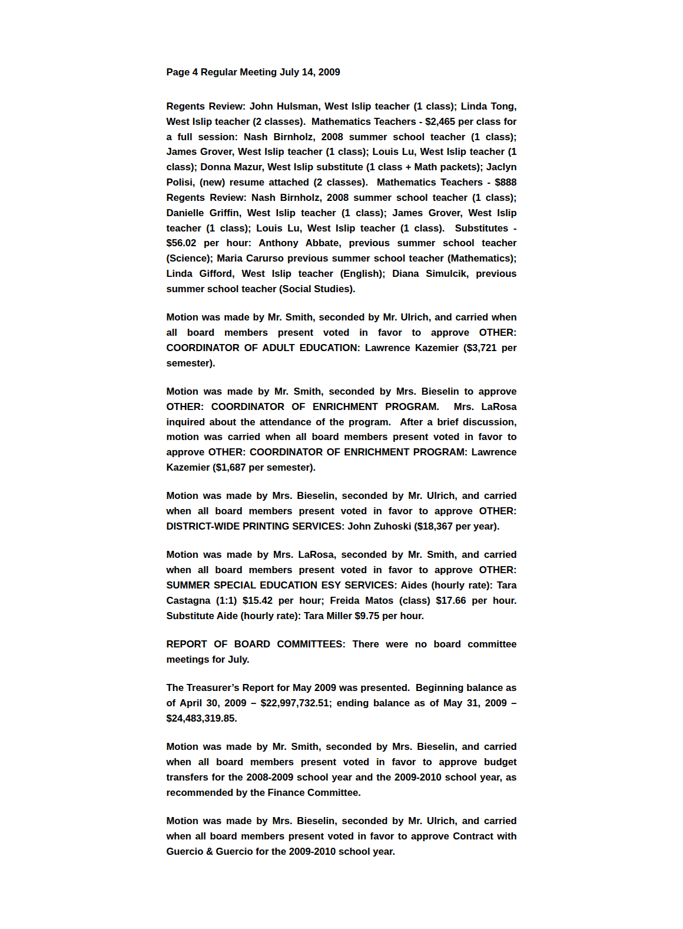Page 4 Regular Meeting July 14, 2009
Regents Review: John Hulsman, West Islip teacher (1 class); Linda Tong, West Islip teacher (2 classes). Mathematics Teachers - $2,465 per class for a full session: Nash Birnholz, 2008 summer school teacher (1 class); James Grover, West Islip teacher (1 class); Louis Lu, West Islip teacher (1 class); Donna Mazur, West Islip substitute (1 class + Math packets); Jaclyn Polisi, (new) resume attached (2 classes). Mathematics Teachers - $888 Regents Review: Nash Birnholz, 2008 summer school teacher (1 class); Danielle Griffin, West Islip teacher (1 class); James Grover, West Islip teacher (1 class); Louis Lu, West Islip teacher (1 class). Substitutes - $56.02 per hour: Anthony Abbate, previous summer school teacher (Science); Maria Carurso previous summer school teacher (Mathematics); Linda Gifford, West Islip teacher (English); Diana Simulcik, previous summer school teacher (Social Studies).
Motion was made by Mr. Smith, seconded by Mr. Ulrich, and carried when all board members present voted in favor to approve OTHER: COORDINATOR OF ADULT EDUCATION: Lawrence Kazemier ($3,721 per semester).
Motion was made by Mr. Smith, seconded by Mrs. Bieselin to approve OTHER: COORDINATOR OF ENRICHMENT PROGRAM. Mrs. LaRosa inquired about the attendance of the program. After a brief discussion, motion was carried when all board members present voted in favor to approve OTHER: COORDINATOR OF ENRICHMENT PROGRAM: Lawrence Kazemier ($1,687 per semester).
Motion was made by Mrs. Bieselin, seconded by Mr. Ulrich, and carried when all board members present voted in favor to approve OTHER: DISTRICT-WIDE PRINTING SERVICES: John Zuhoski ($18,367 per year).
Motion was made by Mrs. LaRosa, seconded by Mr. Smith, and carried when all board members present voted in favor to approve OTHER: SUMMER SPECIAL EDUCATION ESY SERVICES: Aides (hourly rate): Tara Castagna (1:1) $15.42 per hour; Freida Matos (class) $17.66 per hour. Substitute Aide (hourly rate): Tara Miller $9.75 per hour.
REPORT OF BOARD COMMITTEES: There were no board committee meetings for July.
The Treasurer’s Report for May 2009 was presented. Beginning balance as of April 30, 2009 – $22,997,732.51; ending balance as of May 31, 2009 – $24,483,319.85.
Motion was made by Mr. Smith, seconded by Mrs. Bieselin, and carried when all board members present voted in favor to approve budget transfers for the 2008-2009 school year and the 2009-2010 school year, as recommended by the Finance Committee.
Motion was made by Mrs. Bieselin, seconded by Mr. Ulrich, and carried when all board members present voted in favor to approve Contract with Guercio & Guercio for the 2009-2010 school year.